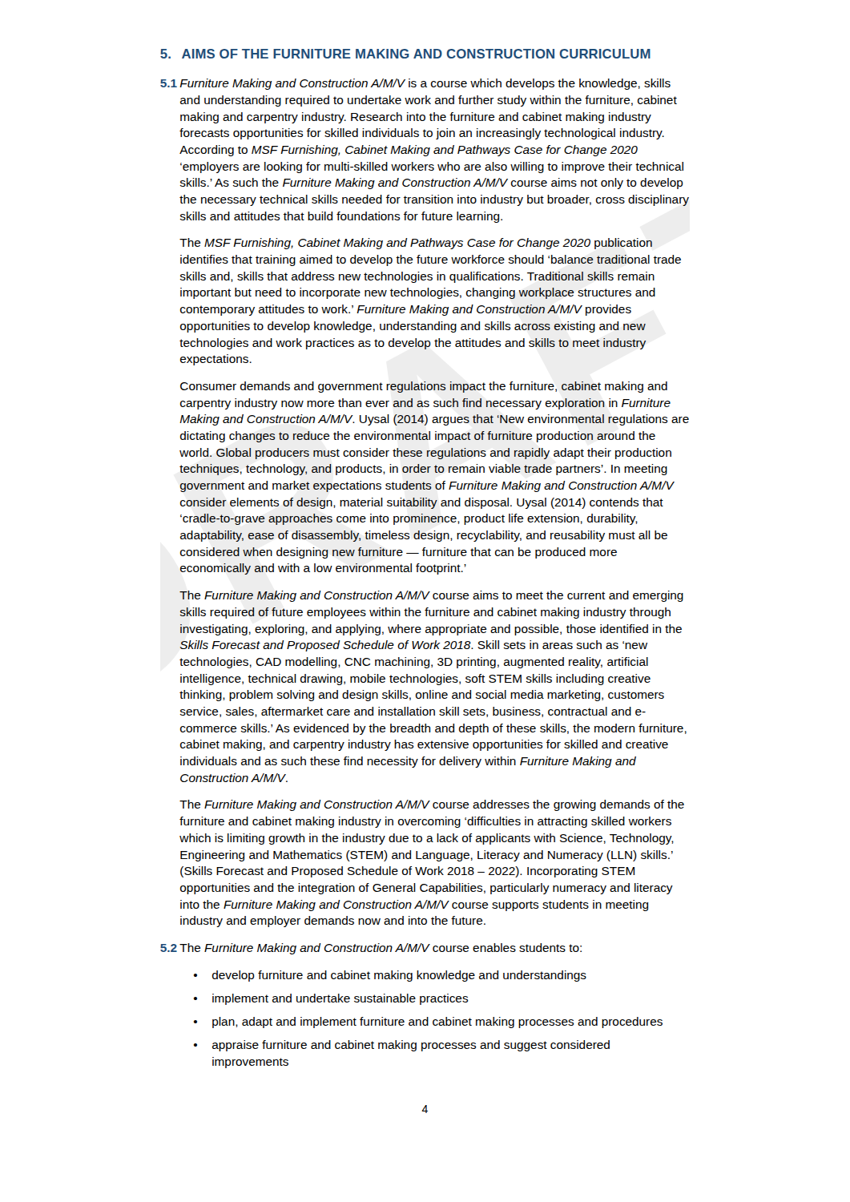DRAFT
5. AIMS OF THE FURNITURE MAKING AND CONSTRUCTION CURRICULUM
5.1
Furniture Making and Construction A/M/V is a course which develops the knowledge, skills and understanding required to undertake work and further study within the furniture, cabinet making and carpentry industry. Research into the furniture and cabinet making industry forecasts opportunities for skilled individuals to join an increasingly technological industry. According to MSF Furnishing, Cabinet Making and Pathways Case for Change 2020 ‘employers are looking for multi-skilled workers who are also willing to improve their technical skills.’ As such the Furniture Making and Construction A/M/V course aims not only to develop the necessary technical skills needed for transition into industry but broader, cross disciplinary skills and attitudes that build foundations for future learning.
The MSF Furnishing, Cabinet Making and Pathways Case for Change 2020 publication identifies that training aimed to develop the future workforce should ‘balance traditional trade skills and, skills that address new technologies in qualifications. Traditional skills remain important but need to incorporate new technologies, changing workplace structures and contemporary attitudes to work.’ Furniture Making and Construction A/M/V provides opportunities to develop knowledge, understanding and skills across existing and new technologies and work practices as to develop the attitudes and skills to meet industry expectations.
Consumer demands and government regulations impact the furniture, cabinet making and carpentry industry now more than ever and as such find necessary exploration in Furniture Making and Construction A/M/V. Uysal (2014) argues that ‘New environmental regulations are dictating changes to reduce the environmental impact of furniture production around the world. Global producers must consider these regulations and rapidly adapt their production techniques, technology, and products, in order to remain viable trade partners’. In meeting government and market expectations students of Furniture Making and Construction A/M/V consider elements of design, material suitability and disposal. Uysal (2014) contends that ‘cradle-to-grave approaches come into prominence, product life extension, durability, adaptability, ease of disassembly, timeless design, recyclability, and reusability must all be considered when designing new furniture — furniture that can be produced more economically and with a low environmental footprint.’
The Furniture Making and Construction A/M/V course aims to meet the current and emerging skills required of future employees within the furniture and cabinet making industry through investigating, exploring, and applying, where appropriate and possible, those identified in the Skills Forecast and Proposed Schedule of Work 2018. Skill sets in areas such as ‘new technologies, CAD modelling, CNC machining, 3D printing, augmented reality, artificial intelligence, technical drawing, mobile technologies, soft STEM skills including creative thinking, problem solving and design skills, online and social media marketing, customers service, sales, aftermarket care and installation skill sets, business, contractual and e-commerce skills.’ As evidenced by the breadth and depth of these skills, the modern furniture, cabinet making, and carpentry industry has extensive opportunities for skilled and creative individuals and as such these find necessity for delivery within Furniture Making and Construction A/M/V.
The Furniture Making and Construction A/M/V course addresses the growing demands of the furniture and cabinet making industry in overcoming ‘difficulties in attracting skilled workers which is limiting growth in the industry due to a lack of applicants with Science, Technology, Engineering and Mathematics (STEM) and Language, Literacy and Numeracy (LLN) skills.’ (Skills Forecast and Proposed Schedule of Work 2018 – 2022). Incorporating STEM opportunities and the integration of General Capabilities, particularly numeracy and literacy into the Furniture Making and Construction A/M/V course supports students in meeting industry and employer demands now and into the future.
5.2
The Furniture Making and Construction A/M/V course enables students to:
develop furniture and cabinet making knowledge and understandings
implement and undertake sustainable practices
plan, adapt and implement furniture and cabinet making processes and procedures
appraise furniture and cabinet making processes and suggest considered improvements
4